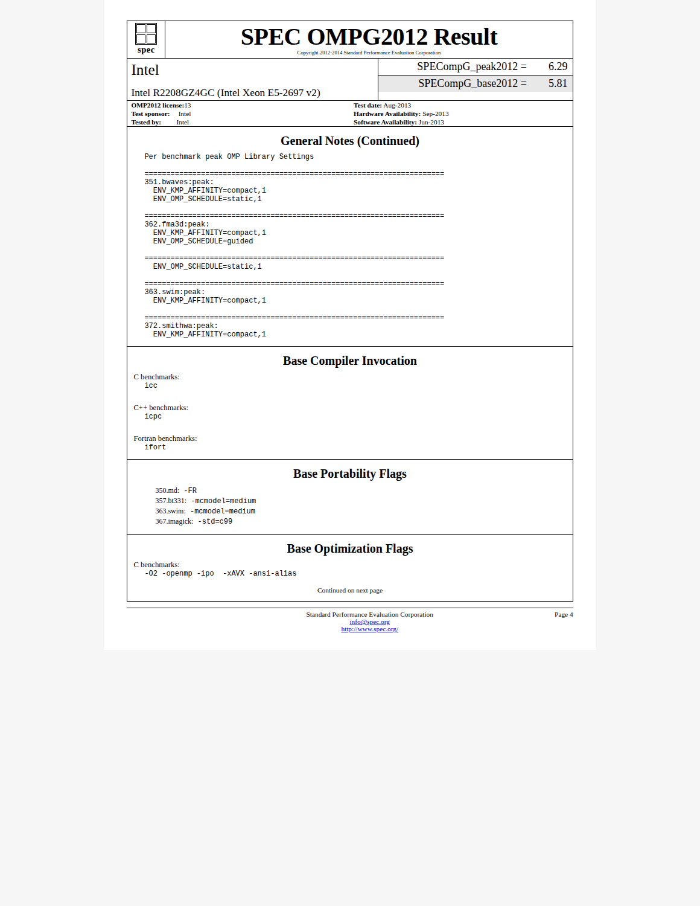spec
SPEC OMPG2012 Result
Copyright 2012-2014 Standard Performance Evaluation Corporation
Intel
Intel R2208GZ4GC (Intel Xeon E5-2697 v2)
SPECompG_peak2012 = 6.29
SPECompG_base2012 = 5.81
| OMP2012 license: 13 | Test date: Aug-2013 |
| Test sponsor: Intel | Hardware Availability: Sep-2013 |
| Tested by: Intel | Software Availability: Jun-2013 |
General Notes (Continued)
Per benchmark peak OMP Library Settings

=====================================================================
351.bwaves:peak:
  ENV_KMP_AFFINITY=compact,1
  ENV_OMP_SCHEDULE=static,1

=====================================================================
362.fma3d:peak:
  ENV_KMP_AFFINITY=compact,1
  ENV_OMP_SCHEDULE=guided

=====================================================================
  ENV_OMP_SCHEDULE=static,1

=====================================================================
363.swim:peak:
  ENV_KMP_AFFINITY=compact,1

=====================================================================
372.smithwa:peak:
  ENV_KMP_AFFINITY=compact,1
Base Compiler Invocation
C benchmarks:
icc
C++ benchmarks:
icpc
Fortran benchmarks:
ifort
Base Portability Flags
350.md: -FR
357.bt331: -mcmodel=medium
363.swim: -mcmodel=medium
367.imagick: -std=c99
Base Optimization Flags
C benchmarks:
-O2 -openmp -ipo -xAVX -ansi-alias
Continued on next page
Standard Performance Evaluation Corporation
info@spec.org
http://www.spec.org/
Page 4